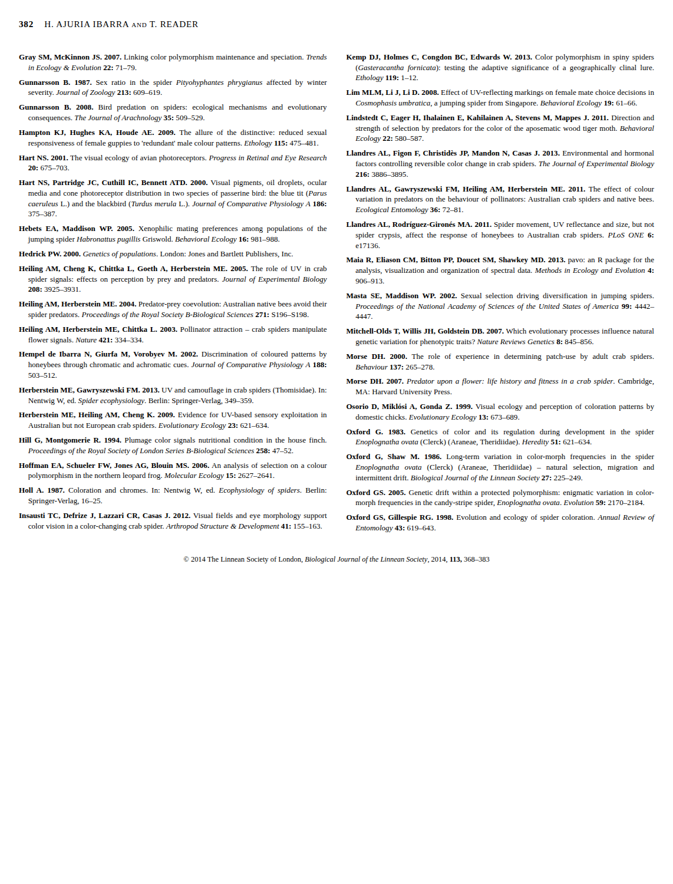382 H. AJURIA IBARRA and T. READER
Gray SM, McKinnon JS. 2007. Linking color polymorphism maintenance and speciation. Trends in Ecology & Evolution 22: 71–79.
Gunnarsson B. 1987. Sex ratio in the spider Pityohyphantes phrygianus affected by winter severity. Journal of Zoology 213: 609–619.
Gunnarsson B. 2008. Bird predation on spiders: ecological mechanisms and evolutionary consequences. The Journal of Arachnology 35: 509–529.
Hampton KJ, Hughes KA, Houde AE. 2009. The allure of the distinctive: reduced sexual responsiveness of female guppies to 'redundant' male colour patterns. Ethology 115: 475–481.
Hart NS. 2001. The visual ecology of avian photoreceptors. Progress in Retinal and Eye Research 20: 675–703.
Hart NS, Partridge JC, Cuthill IC, Bennett ATD. 2000. Visual pigments, oil droplets, ocular media and cone photoreceptor distribution in two species of passerine bird: the blue tit (Parus caeruleus L.) and the blackbird (Turdus merula L.). Journal of Comparative Physiology A 186: 375–387.
Hebets EA, Maddison WP. 2005. Xenophilic mating preferences among populations of the jumping spider Habronattus pugillis Griswold. Behavioral Ecology 16: 981–988.
Hedrick PW. 2000. Genetics of populations. London: Jones and Bartlett Publishers, Inc.
Heiling AM, Cheng K, Chittka L, Goeth A, Herberstein ME. 2005. The role of UV in crab spider signals: effects on perception by prey and predators. Journal of Experimental Biology 208: 3925–3931.
Heiling AM, Herberstein ME. 2004. Predator-prey coevolution: Australian native bees avoid their spider predators. Proceedings of the Royal Society B-Biological Sciences 271: S196–S198.
Heiling AM, Herberstein ME, Chittka L. 2003. Pollinator attraction – crab spiders manipulate flower signals. Nature 421: 334–334.
Hempel de Ibarra N, Giurfa M, Vorobyev M. 2002. Discrimination of coloured patterns by honeybees through chromatic and achromatic cues. Journal of Comparative Physiology A 188: 503–512.
Herberstein ME, Gawryszewski FM. 2013. UV and camouflage in crab spiders (Thomisidae). In: Nentwig W, ed. Spider ecophysiology. Berlin: Springer-Verlag, 349–359.
Herberstein ME, Heiling AM, Cheng K. 2009. Evidence for UV-based sensory exploitation in Australian but not European crab spiders. Evolutionary Ecology 23: 621–634.
Hill G, Montgomerie R. 1994. Plumage color signals nutritional condition in the house finch. Proceedings of the Royal Society of London Series B-Biological Sciences 258: 47–52.
Hoffman EA, Schueler FW, Jones AG, Blouin MS. 2006. An analysis of selection on a colour polymorphism in the northern leopard frog. Molecular Ecology 15: 2627–2641.
Holl A. 1987. Coloration and chromes. In: Nentwig W, ed. Ecophysiology of spiders. Berlin: Springer-Verlag, 16–25.
Insausti TC, Defrize J, Lazzari CR, Casas J. 2012. Visual fields and eye morphology support color vision in a color-changing crab spider. Arthropod Structure & Development 41: 155–163.
Kemp DJ, Holmes C, Congdon BC, Edwards W. 2013. Color polymorphism in spiny spiders (Gasteracantha fornicata): testing the adaptive significance of a geographically clinal lure. Ethology 119: 1–12.
Lim MLM, Li J, Li D. 2008. Effect of UV-reflecting markings on female mate choice decisions in Cosmophasis umbratica, a jumping spider from Singapore. Behavioral Ecology 19: 61–66.
Lindstedt C, Eager H, Ihalainen E, Kahilainen A, Stevens M, Mappes J. 2011. Direction and strength of selection by predators for the color of the aposematic wood tiger moth. Behavioral Ecology 22: 580–587.
Llandres AL, Figon F, Christidès JP, Mandon N, Casas J. 2013. Environmental and hormonal factors controlling reversible color change in crab spiders. The Journal of Experimental Biology 216: 3886–3895.
Llandres AL, Gawryszewski FM, Heiling AM, Herberstein ME. 2011. The effect of colour variation in predators on the behaviour of pollinators: Australian crab spiders and native bees. Ecological Entomology 36: 72–81.
Llandres AL, Rodríguez-Gironés MA. 2011. Spider movement, UV reflectance and size, but not spider crypsis, affect the response of honeybees to Australian crab spiders. PLoS ONE 6: e17136.
Maia R, Eliason CM, Bitton PP, Doucet SM, Shawkey MD. 2013. pavo: an R package for the analysis, visualization and organization of spectral data. Methods in Ecology and Evolution 4: 906–913.
Masta SE, Maddison WP. 2002. Sexual selection driving diversification in jumping spiders. Proceedings of the National Academy of Sciences of the United States of America 99: 4442–4447.
Mitchell-Olds T, Willis JH, Goldstein DB. 2007. Which evolutionary processes influence natural genetic variation for phenotypic traits? Nature Reviews Genetics 8: 845–856.
Morse DH. 2000. The role of experience in determining patch-use by adult crab spiders. Behaviour 137: 265–278.
Morse DH. 2007. Predator upon a flower: life history and fitness in a crab spider. Cambridge, MA: Harvard University Press.
Osorio D, Miklósi A, Gonda Z. 1999. Visual ecology and perception of coloration patterns by domestic chicks. Evolutionary Ecology 13: 673–689.
Oxford G. 1983. Genetics of color and its regulation during development in the spider Enoplognatha ovata (Clerck) (Araneae, Theridiidae). Heredity 51: 621–634.
Oxford G, Shaw M. 1986. Long-term variation in color-morph frequencies in the spider Enoplognatha ovata (Clerck) (Araneae, Theridiidae) – natural selection, migration and intermittent drift. Biological Journal of the Linnean Society 27: 225–249.
Oxford GS. 2005. Genetic drift within a protected polymorphism: enigmatic variation in color-morph frequencies in the candy-stripe spider, Enoplognatha ovata. Evolution 59: 2170–2184.
Oxford GS, Gillespie RG. 1998. Evolution and ecology of spider coloration. Annual Review of Entomology 43: 619–643.
© 2014 The Linnean Society of London, Biological Journal of the Linnean Society, 2014, 113, 368–383